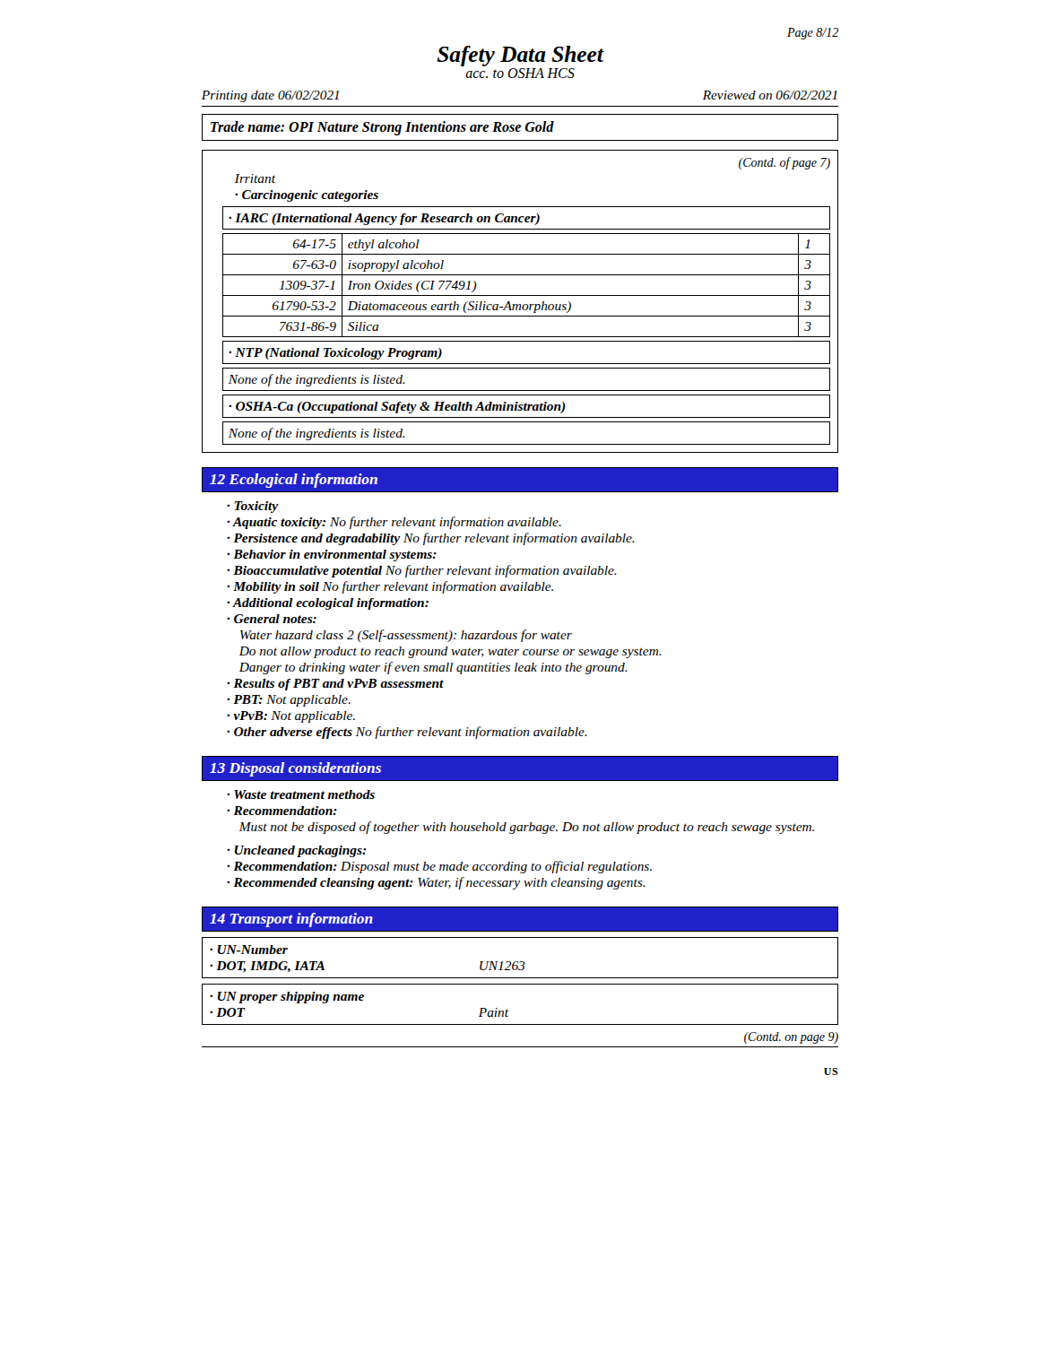Page 8/12
Safety Data Sheet
acc. to OSHA HCS
Printing date 06/02/2021 Reviewed on 06/02/2021
Trade name: OPI Nature Strong Intentions are Rose Gold
(Contd. of page 7)
Irritant
· Carcinogenic categories
· IARC (International Agency for Research on Cancer)
| 64-17-5 | ethyl alcohol | 1 |
| 67-63-0 | isopropyl alcohol | 3 |
| 1309-37-1 | Iron Oxides (CI 77491) | 3 |
| 61790-53-2 | Diatomaceous earth (Silica-Amorphous) | 3 |
| 7631-86-9 | Silica | 3 |
· NTP (National Toxicology Program)
None of the ingredients is listed.
· OSHA-Ca (Occupational Safety & Health Administration)
None of the ingredients is listed.
12 Ecological information
· Toxicity
· Aquatic toxicity: No further relevant information available.
· Persistence and degradability No further relevant information available.
· Behavior in environmental systems:
· Bioaccumulative potential No further relevant information available.
· Mobility in soil No further relevant information available.
· Additional ecological information:
· General notes:
Water hazard class 2 (Self-assessment): hazardous for water
Do not allow product to reach ground water, water course or sewage system.
Danger to drinking water if even small quantities leak into the ground.
· Results of PBT and vPvB assessment
· PBT: Not applicable.
· vPvB: Not applicable.
· Other adverse effects No further relevant information available.
13 Disposal considerations
· Waste treatment methods
· Recommendation:
Must not be disposed of together with household garbage. Do not allow product to reach sewage system.
· Uncleaned packagings:
· Recommendation: Disposal must be made according to official regulations.
· Recommended cleansing agent: Water, if necessary with cleansing agents.
14 Transport information
· UN-Number
· DOT, IMDG, IATA UN1263
· UN proper shipping name
· DOT Paint
(Contd. on page 9)
US